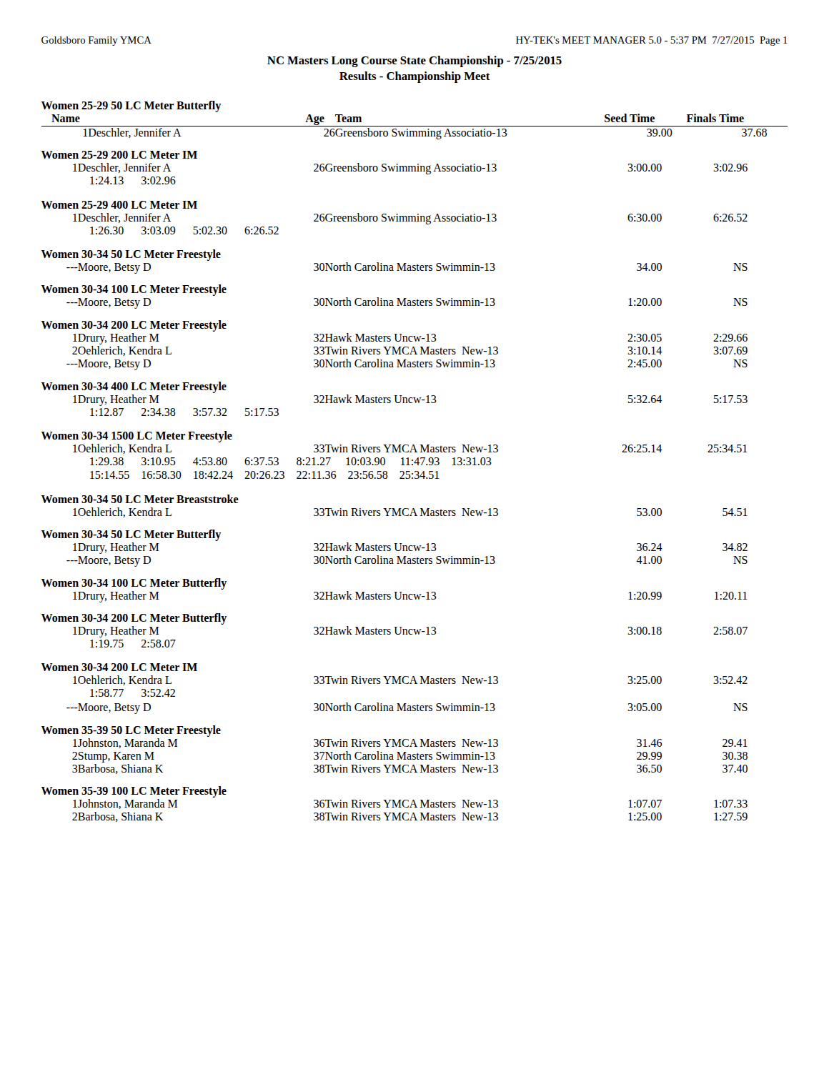Goldsboro Family YMCA
HY-TEK's MEET MANAGER 5.0 - 5:37 PM 7/27/2015 Page 1
NC Masters Long Course State Championship - 7/25/2015
Results - Championship Meet
Women 25-29 50 LC Meter Butterfly
| Name | | Age | Team | Seed Time | Finals Time | |
| --- | --- | --- | --- | --- | --- | --- |
| 1 | Deschler, Jennifer A | 26 | Greensboro Swimming Associatio-13 | 39.00 | 37.68 | |
Women 25-29 200 LC Meter IM
| 1 | Deschler, Jennifer A | 26 | Greensboro Swimming Associatio-13 | 3:00.00 | 3:02.96 | |
| 1:24.13 3:02.96 |
Women 25-29 400 LC Meter IM
| 1 | Deschler, Jennifer A | 26 | Greensboro Swimming Associatio-13 | 6:30.00 | 6:26.52 | |
| 1:26.30 3:03.09 5:02.30 6:26.52 |
Women 30-34 50 LC Meter Freestyle
| --- | Moore, Betsy D | 30 | North Carolina Masters Swimmin-13 | 34.00 | NS | |
Women 30-34 100 LC Meter Freestyle
| --- | Moore, Betsy D | 30 | North Carolina Masters Swimmin-13 | 1:20.00 | NS | |
Women 30-34 200 LC Meter Freestyle
| 1 | Drury, Heather M | 32 | Hawk Masters Uncw-13 | 2:30.05 | 2:29.66 | |
| 2 | Oehlerich, Kendra L | 33 | Twin Rivers YMCA Masters New-13 | 3:10.14 | 3:07.69 | |
| --- | Moore, Betsy D | 30 | North Carolina Masters Swimmin-13 | 2:45.00 | NS | |
Women 30-34 400 LC Meter Freestyle
| 1 | Drury, Heather M | 32 | Hawk Masters Uncw-13 | 5:32.64 | 5:17.53 | |
| 1:12.87 2:34.38 3:57.32 5:17.53 |
Women 30-34 1500 LC Meter Freestyle
| 1 | Oehlerich, Kendra L | 33 | Twin Rivers YMCA Masters New-13 | 26:25.14 | 25:34.51 | |
| 1:29.38 3:10.95 4:53.80 6:37.53 8:21.27 10:03.90 11:47.93 13:31.03 |
| 15:14.55 16:58.30 18:42.24 20:26.23 22:11.36 23:56.58 25:34.51 |
Women 30-34 50 LC Meter Breaststroke
| 1 | Oehlerich, Kendra L | 33 | Twin Rivers YMCA Masters New-13 | 53.00 | 54.51 | |
Women 30-34 50 LC Meter Butterfly
| 1 | Drury, Heather M | 32 | Hawk Masters Uncw-13 | 36.24 | 34.82 | |
| --- | Moore, Betsy D | 30 | North Carolina Masters Swimmin-13 | 41.00 | NS | |
Women 30-34 100 LC Meter Butterfly
| 1 | Drury, Heather M | 32 | Hawk Masters Uncw-13 | 1:20.99 | 1:20.11 | |
Women 30-34 200 LC Meter Butterfly
| 1 | Drury, Heather M | 32 | Hawk Masters Uncw-13 | 3:00.18 | 2:58.07 | |
| 1:19.75 2:58.07 |
Women 30-34 200 LC Meter IM
| 1 | Oehlerich, Kendra L | 33 | Twin Rivers YMCA Masters New-13 | 3:25.00 | 3:52.42 | |
| 1:58.77 3:52.42 |
| --- | Moore, Betsy D | 30 | North Carolina Masters Swimmin-13 | 3:05.00 | NS | |
Women 35-39 50 LC Meter Freestyle
| 1 | Johnston, Maranda M | 36 | Twin Rivers YMCA Masters New-13 | 31.46 | 29.41 | |
| 2 | Stump, Karen M | 37 | North Carolina Masters Swimmin-13 | 29.99 | 30.38 | |
| 3 | Barbosa, Shiana K | 38 | Twin Rivers YMCA Masters New-13 | 36.50 | 37.40 | |
Women 35-39 100 LC Meter Freestyle
| 1 | Johnston, Maranda M | 36 | Twin Rivers YMCA Masters New-13 | 1:07.07 | 1:07.33 | |
| 2 | Barbosa, Shiana K | 38 | Twin Rivers YMCA Masters New-13 | 1:25.00 | 1:27.59 | |